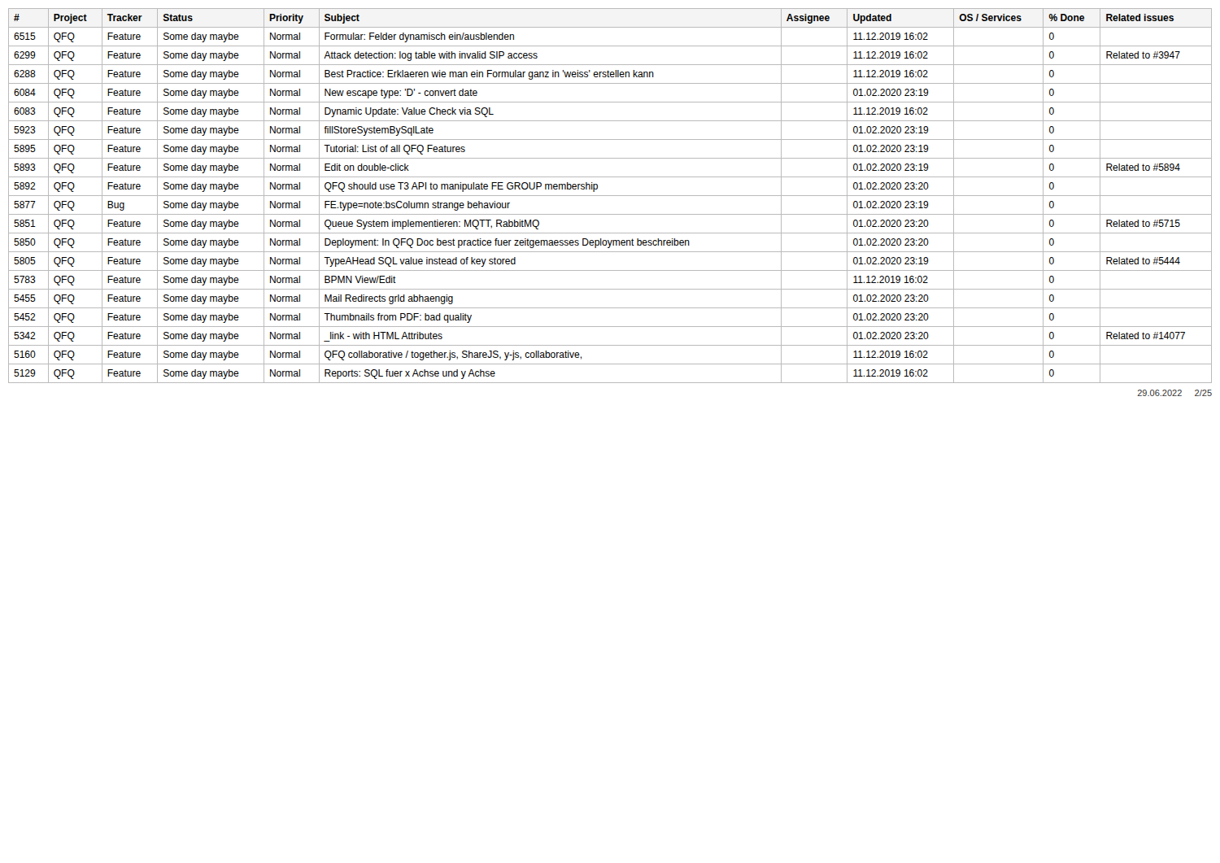| # | Project | Tracker | Status | Priority | Subject | Assignee | Updated | OS / Services | % Done | Related issues |
| --- | --- | --- | --- | --- | --- | --- | --- | --- | --- | --- |
| 6515 | QFQ | Feature | Some day maybe | Normal | Formular: Felder dynamisch ein/ausblenden | | 11.12.2019 16:02 | | 0 | |
| 6299 | QFQ | Feature | Some day maybe | Normal | Attack detection: log table with invalid SIP access | | 11.12.2019 16:02 | | 0 | Related to #3947 |
| 6288 | QFQ | Feature | Some day maybe | Normal | Best Practice: Erklaeren wie man ein Formular ganz in 'weiss' erstellen kann | | 11.12.2019 16:02 | | 0 | |
| 6084 | QFQ | Feature | Some day maybe | Normal | New escape type: 'D' - convert date | | 01.02.2020 23:19 | | 0 | |
| 6083 | QFQ | Feature | Some day maybe | Normal | Dynamic Update: Value Check via SQL | | 11.12.2019 16:02 | | 0 | |
| 5923 | QFQ | Feature | Some day maybe | Normal | fillStoreSystemBySqlLate | | 01.02.2020 23:19 | | 0 | |
| 5895 | QFQ | Feature | Some day maybe | Normal | Tutorial: List of all QFQ Features | | 01.02.2020 23:19 | | 0 | |
| 5893 | QFQ | Feature | Some day maybe | Normal | Edit on double-click | | 01.02.2020 23:19 | | 0 | Related to #5894 |
| 5892 | QFQ | Feature | Some day maybe | Normal | QFQ should use T3 API to manipulate FE GROUP membership | | 01.02.2020 23:20 | | 0 | |
| 5877 | QFQ | Bug | Some day maybe | Normal | FE.type=note:bsColumn strange behaviour | | 01.02.2020 23:19 | | 0 | |
| 5851 | QFQ | Feature | Some day maybe | Normal | Queue System implementieren: MQTT, RabbitMQ | | 01.02.2020 23:20 | | 0 | Related to #5715 |
| 5850 | QFQ | Feature | Some day maybe | Normal | Deployment: In QFQ Doc best practice fuer zeitgemaesses Deployment beschreiben | | 01.02.2020 23:20 | | 0 | |
| 5805 | QFQ | Feature | Some day maybe | Normal | TypeAHead SQL value instead of key stored | | 01.02.2020 23:19 | | 0 | Related to #5444 |
| 5783 | QFQ | Feature | Some day maybe | Normal | BPMN View/Edit | | 11.12.2019 16:02 | | 0 | |
| 5455 | QFQ | Feature | Some day maybe | Normal | Mail Redirects grld abhaengig | | 01.02.2020 23:20 | | 0 | |
| 5452 | QFQ | Feature | Some day maybe | Normal | Thumbnails from PDF: bad quality | | 01.02.2020 23:20 | | 0 | |
| 5342 | QFQ | Feature | Some day maybe | Normal | _link - with HTML Attributes | | 01.02.2020 23:20 | | 0 | Related to #14077 |
| 5160 | QFQ | Feature | Some day maybe | Normal | QFQ collaborative / together.js, ShareJS, y-js, collaborative, | | 11.12.2019 16:02 | | 0 | |
| 5129 | QFQ | Feature | Some day maybe | Normal | Reports: SQL fuer x Achse und y Achse | | 11.12.2019 16:02 | | 0 | |
29.06.2022 2/25